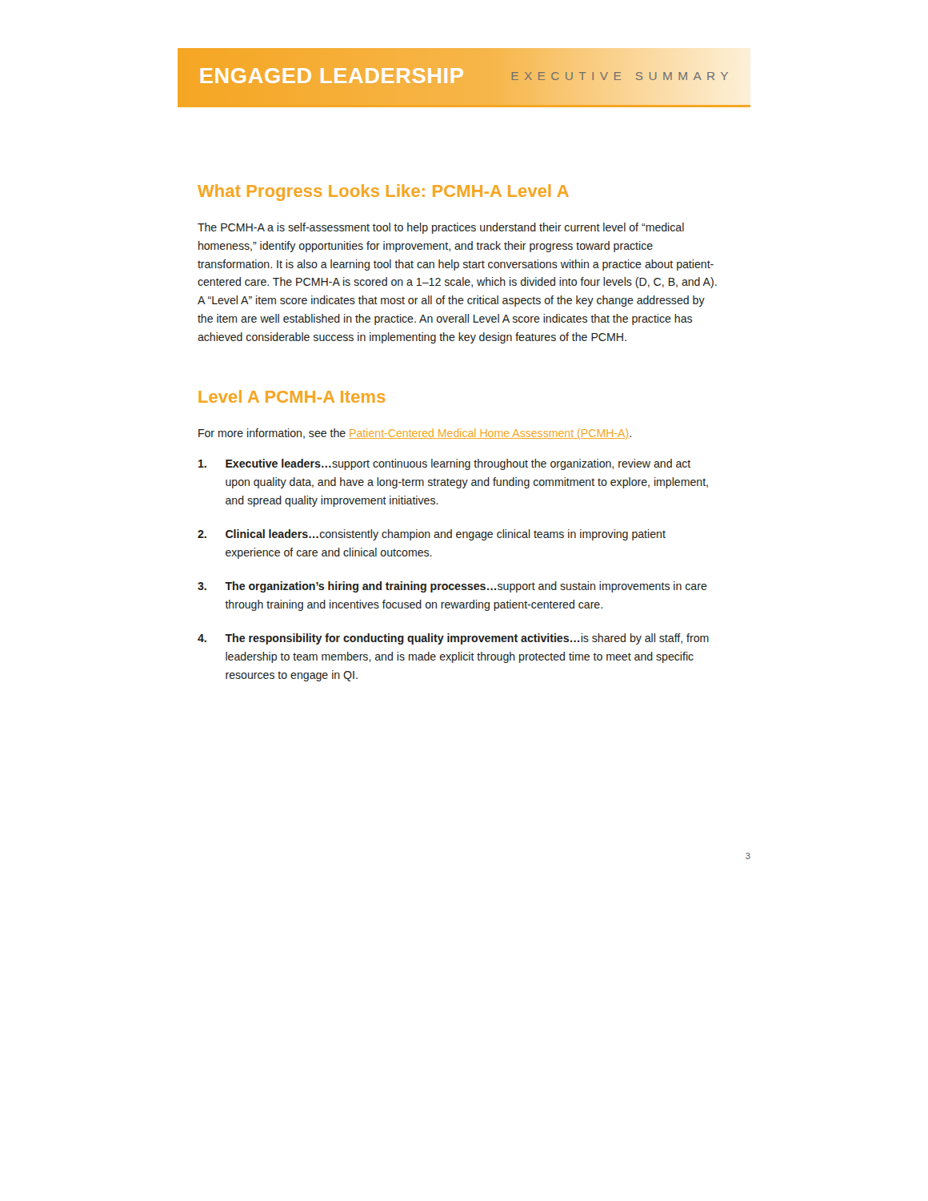ENGAGED LEADERSHIP
Executive Summary
What Progress Looks Like: PCMH-A Level A
The PCMH-A a is self-assessment tool to help practices understand their current level of “medical homeness,” identify opportunities for improvement, and track their progress toward practice transformation. It is also a learning tool that can help start conversations within a practice about patient-centered care. The PCMH-A is scored on a 1–12 scale, which is divided into four levels (D, C, B, and A). A “Level A” item score indicates that most or all of the critical aspects of the key change addressed by the item are well established in the practice. An overall Level A score indicates that the practice has achieved considerable success in implementing the key design features of the PCMH.
Level A PCMH-A Items
For more information, see the Patient-Centered Medical Home Assessment (PCMH-A).
Executive leaders…support continuous learning throughout the organization, review and act upon quality data, and have a long-term strategy and funding commitment to explore, implement, and spread quality improvement initiatives.
Clinical leaders…consistently champion and engage clinical teams in improving patient experience of care and clinical outcomes.
The organization’s hiring and training processes…support and sustain improvements in care through training and incentives focused on rewarding patient-centered care.
The responsibility for conducting quality improvement activities…is shared by all staff, from leadership to team members, and is made explicit through protected time to meet and specific resources to engage in QI.
3